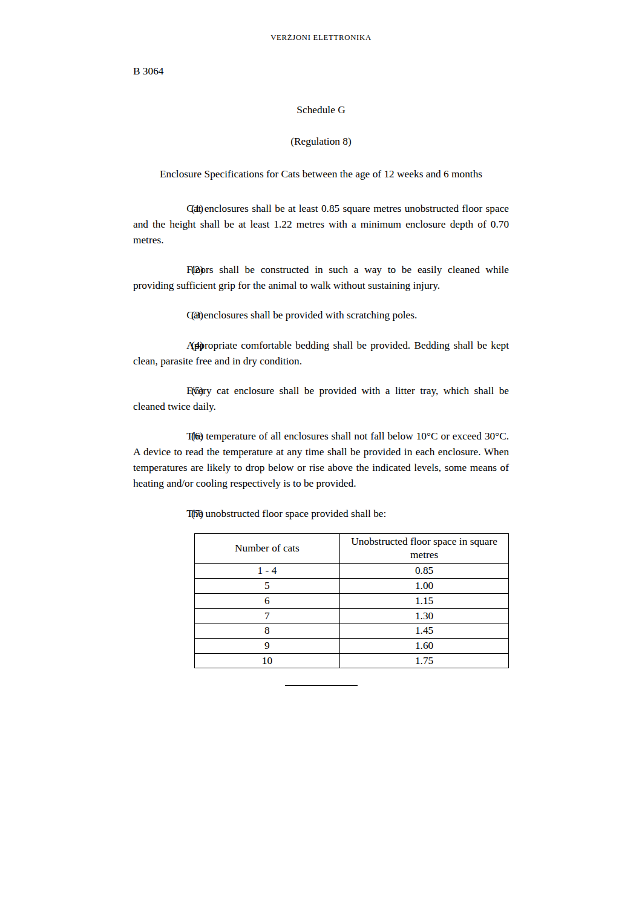VERŻJONI ELETTRONIKA
B 3064
Schedule G
(Regulation 8)
Enclosure Specifications for Cats between the age of 12 weeks and 6 months
(1) Cat enclosures shall be at least 0.85 square metres unobstructed floor space and the height shall be at least 1.22 metres with a minimum enclosure depth of 0.70 metres.
(2) Floors shall be constructed in such a way to be easily cleaned while providing sufficient grip for the animal to walk without sustaining injury.
(3) Cat enclosures shall be provided with scratching poles.
(4) Appropriate comfortable bedding shall be provided. Bedding shall be kept clean, parasite free and in dry condition.
(5) Every cat enclosure shall be provided with a litter tray, which shall be cleaned twice daily.
(6) The temperature of all enclosures shall not fall below 10°C or exceed 30°C. A device to read the temperature at any time shall be provided in each enclosure. When temperatures are likely to drop below or rise above the indicated levels, some means of heating and/or cooling respectively is to be provided.
(7) The unobstructed floor space provided shall be:
| Number of cats | Unobstructed floor space in square metres |
| --- | --- |
| 1 - 4 | 0.85 |
| 5 | 1.00 |
| 6 | 1.15 |
| 7 | 1.30 |
| 8 | 1.45 |
| 9 | 1.60 |
| 10 | 1.75 |